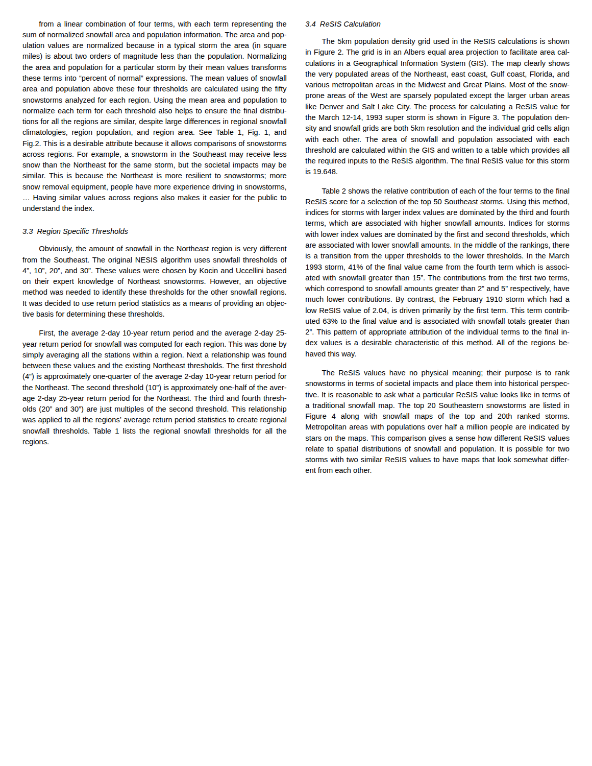from a linear combination of four terms, with each term representing the sum of normalized snowfall area and population information. The area and population values are normalized because in a typical storm the area (in square miles) is about two orders of magnitude less than the population. Normalizing the area and population for a particular storm by their mean values transforms these terms into “percent of normal” expressions. The mean values of snowfall area and population above these four thresholds are calculated using the fifty snowstorms analyzed for each region. Using the mean area and population to normalize each term for each threshold also helps to ensure the final distributions for all the regions are similar, despite large differences in regional snowfall climatologies, region population, and region area. See Table 1, Fig. 1, and Fig.2. This is a desirable attribute because it allows comparisons of snowstorms across regions. For example, a snowstorm in the Southeast may receive less snow than the Northeast for the same storm, but the societal impacts may be similar. This is because the Northeast is more resilient to snowstorms; more snow removal equipment, people have more experience driving in snowstorms, … Having similar values across regions also makes it easier for the public to understand the index.
3.3 Region Specific Thresholds
Obviously, the amount of snowfall in the Northeast region is very different from the Southeast. The original NESIS algorithm uses snowfall thresholds of 4”, 10”, 20”, and 30”. These values were chosen by Kocin and Uccellini based on their expert knowledge of Northeast snowstorms. However, an objective method was needed to identify these thresholds for the other snowfall regions. It was decided to use return period statistics as a means of providing an objective basis for determining these thresholds.
First, the average 2-day 10-year return period and the average 2-day 25-year return period for snowfall was computed for each region. This was done by simply averaging all the stations within a region. Next a relationship was found between these values and the existing Northeast thresholds. The first threshold (4”) is approximately one-quarter of the average 2-day 10-year return period for the Northeast. The second threshold (10”) is approximately one-half of the average 2-day 25-year return period for the Northeast. The third and fourth thresholds (20” and 30”) are just multiples of the second threshold. This relationship was applied to all the regions’ average return period statistics to create regional snowfall thresholds. Table 1 lists the regional snowfall thresholds for all the regions.
3.4 ReSIS Calculation
The 5km population density grid used in the ReSIS calculations is shown in Figure 2. The grid is in an Albers equal area projection to facilitate area calculations in a Geographical Information System (GIS). The map clearly shows the very populated areas of the Northeast, east coast, Gulf coast, Florida, and various metropolitan areas in the Midwest and Great Plains. Most of the snow-prone areas of the West are sparsely populated except the larger urban areas like Denver and Salt Lake City. The process for calculating a ReSIS value for the March 12-14, 1993 super storm is shown in Figure 3. The population density and snowfall grids are both 5km resolution and the individual grid cells align with each other. The area of snowfall and population associated with each threshold are calculated within the GIS and written to a table which provides all the required inputs to the ReSIS algorithm. The final ReSIS value for this storm is 19.648.
Table 2 shows the relative contribution of each of the four terms to the final ReSIS score for a selection of the top 50 Southeast storms. Using this method, indices for storms with larger index values are dominated by the third and fourth terms, which are associated with higher snowfall amounts. Indices for storms with lower index values are dominated by the first and second thresholds, which are associated with lower snowfall amounts. In the middle of the rankings, there is a transition from the upper thresholds to the lower thresholds. In the March 1993 storm, 41% of the final value came from the fourth term which is associated with snowfall greater than 15”. The contributions from the first two terms, which correspond to snowfall amounts greater than 2” and 5” respectively, have much lower contributions. By contrast, the February 1910 storm which had a low ReSIS value of 2.04, is driven primarily by the first term. This term contributed 63% to the final value and is associated with snowfall totals greater than 2”. This pattern of appropriate attribution of the individual terms to the final index values is a desirable characteristic of this method. All of the regions behaved this way.
The ReSIS values have no physical meaning; their purpose is to rank snowstorms in terms of societal impacts and place them into historical perspective. It is reasonable to ask what a particular ReSIS value looks like in terms of a traditional snowfall map. The top 20 Southeastern snowstorms are listed in Figure 4 along with snowfall maps of the top and 20th ranked storms. Metropolitan areas with populations over half a million people are indicated by stars on the maps. This comparison gives a sense how different ReSIS values relate to spatial distributions of snowfall and population. It is possible for two storms with two similar ReSIS values to have maps that look somewhat different from each other.